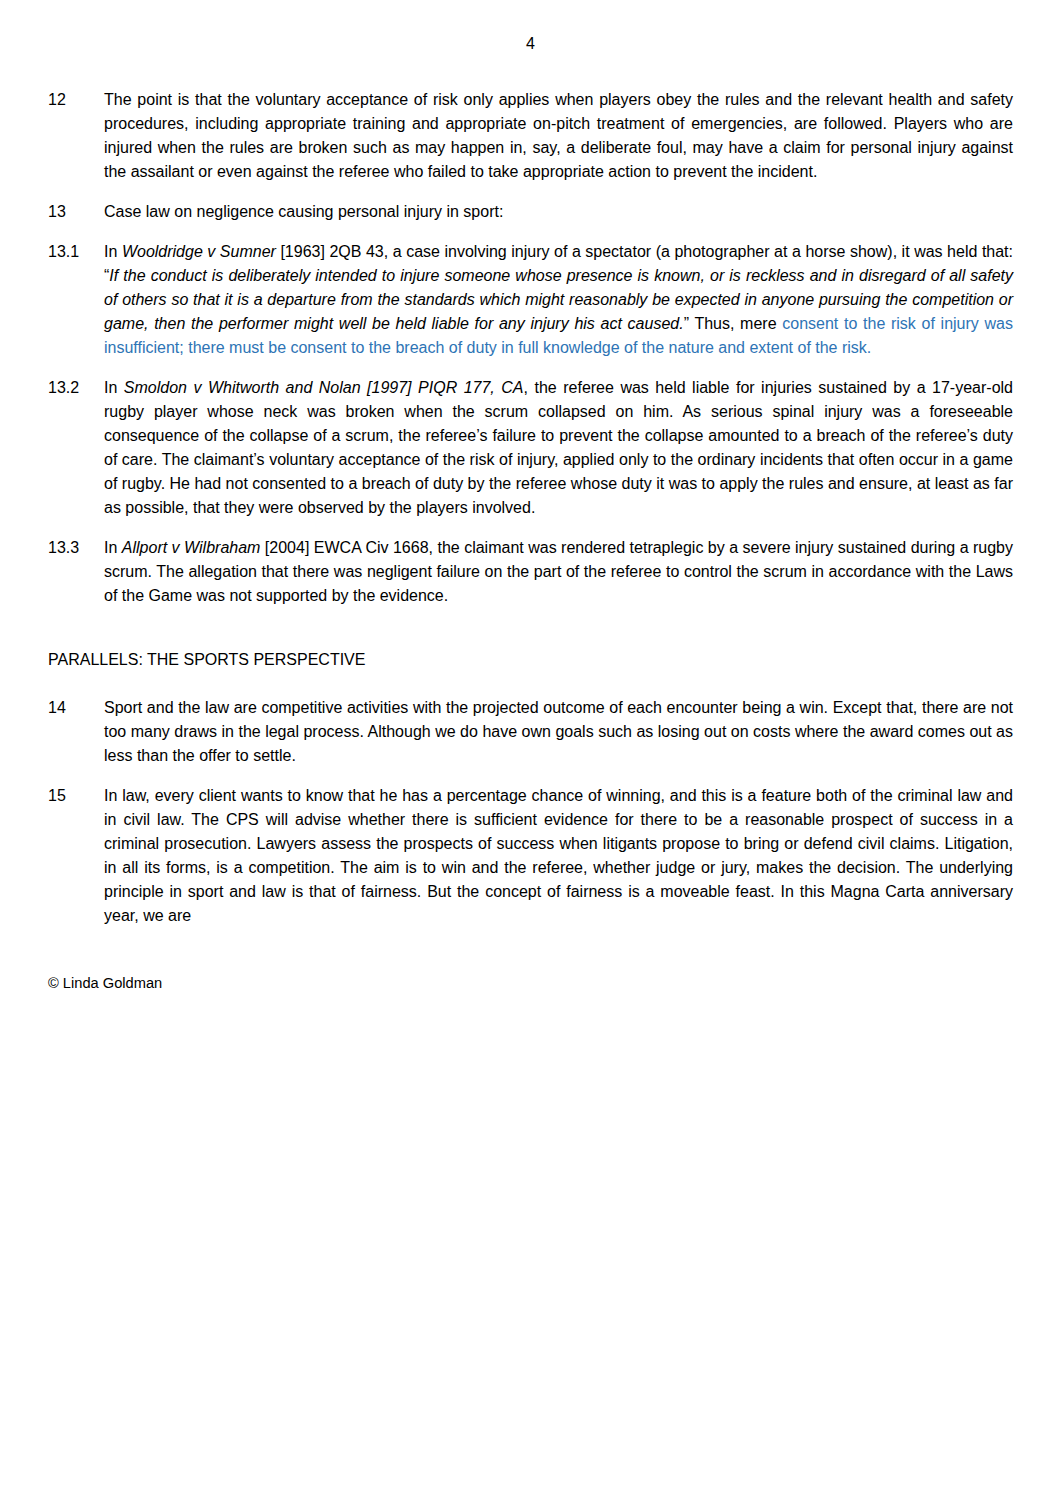4
12
The point is that the voluntary acceptance of risk only applies when players obey the rules and the relevant health and safety procedures, including appropriate training and appropriate on-pitch treatment of emergencies, are followed. Players who are injured when the rules are broken such as may happen in, say, a deliberate foul, may have a claim for personal injury against the assailant or even against the referee who failed to take appropriate action to prevent the incident.
13
Case law on negligence causing personal injury in sport:
13.1
In Wooldridge v Sumner [1963] 2QB 43, a case involving injury of a spectator (a photographer at a horse show), it was held that: “If the conduct is deliberately intended to injure someone whose presence is known, or is reckless and in disregard of all safety of others so that it is a departure from the standards which might reasonably be expected in anyone pursuing the competition or game, then the performer might well be held liable for any injury his act caused.” Thus, mere consent to the risk of injury was insufficient; there must be consent to the breach of duty in full knowledge of the nature and extent of the risk.
13.2
In Smoldon v Whitworth and Nolan [1997] PIQR 177, CA, the referee was held liable for injuries sustained by a 17-year-old rugby player whose neck was broken when the scrum collapsed on him. As serious spinal injury was a foreseeable consequence of the collapse of a scrum, the referee’s failure to prevent the collapse amounted to a breach of the referee’s duty of care. The claimant’s voluntary acceptance of the risk of injury, applied only to the ordinary incidents that often occur in a game of rugby. He had not consented to a breach of duty by the referee whose duty it was to apply the rules and ensure, at least as far as possible, that they were observed by the players involved.
13.3
In Allport v Wilbraham [2004] EWCA Civ 1668, the claimant was rendered tetraplegic by a severe injury sustained during a rugby scrum. The allegation that there was negligent failure on the part of the referee to control the scrum in accordance with the Laws of the Game was not supported by the evidence.
PARALLELS: THE SPORTS PERSPECTIVE
14
Sport and the law are competitive activities with the projected outcome of each encounter being a win. Except that, there are not too many draws in the legal process. Although we do have own goals such as losing out on costs where the award comes out as less than the offer to settle.
15
In law, every client wants to know that he has a percentage chance of winning, and this is a feature both of the criminal law and in civil law. The CPS will advise whether there is sufficient evidence for there to be a reasonable prospect of success in a criminal prosecution. Lawyers assess the prospects of success when litigants propose to bring or defend civil claims. Litigation, in all its forms, is a competition. The aim is to win and the referee, whether judge or jury, makes the decision. The underlying principle in sport and law is that of fairness. But the concept of fairness is a moveable feast. In this Magna Carta anniversary year, we are
© Linda Goldman